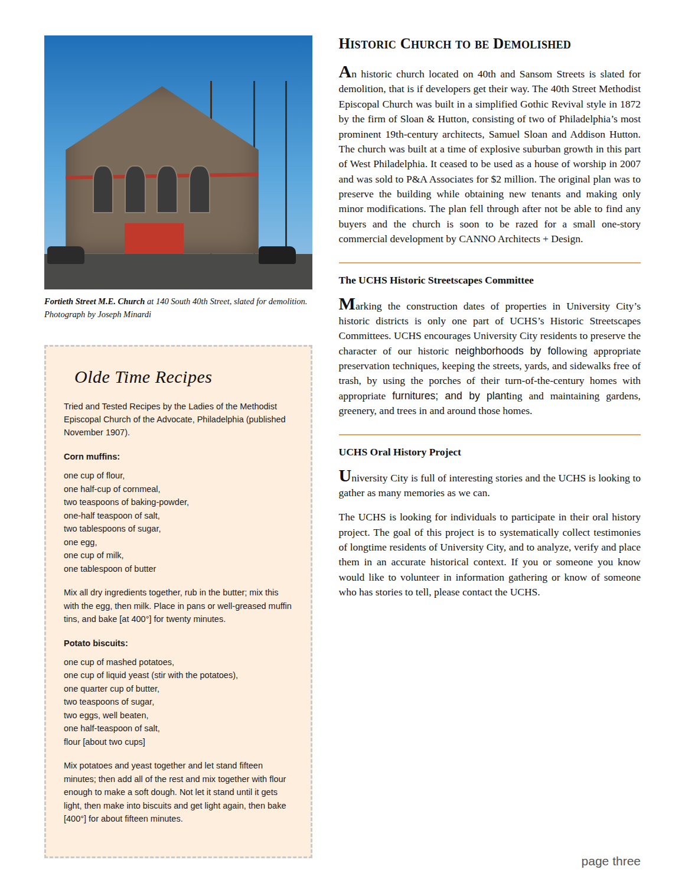Fortieth Street M.E. Church at 140 South 40th Street, slated for demolition.
Photograph by Joseph Minardi
Olde Time Recipes
Tried and Tested Recipes by the Ladies of the Methodist Episcopal Church of the Advocate, Philadelphia (published November 1907).
Corn muffins:
one cup of flour,
one half-cup of cornmeal,
two teaspoons of baking-powder,
one-half teaspoon of salt,
two tablespoons of sugar,
one egg,
one cup of milk,
one tablespoon of butter
Mix all dry ingredients together, rub in the butter; mix this with the egg, then milk. Place in pans or well-greased muffin tins, and bake [at 400°] for twenty minutes.
Potato biscuits:
one cup of mashed potatoes,
one cup of liquid yeast (stir with the potatoes),
one quarter cup of butter,
two teaspoons of sugar,
two eggs, well beaten,
one half-teaspoon of salt,
flour [about two cups]
Mix potatoes and yeast together and let stand fifteen minutes; then add all of the rest and mix together with flour enough to make a soft dough. Not let it stand until it gets light, then make into biscuits and get light again, then bake [400°] for about fifteen minutes.
Historic Church to be Demolished
An historic church located on 40th and Sansom Streets is slated for demolition, that is if developers get their way. The 40th Street Methodist Episcopal Church was built in a simplified Gothic Revival style in 1872 by the firm of Sloan & Hutton, consisting of two of Philadelphia’s most prominent 19th-century architects, Samuel Sloan and Addison Hutton. The church was built at a time of explosive suburban growth in this part of West Philadelphia. It ceased to be used as a house of worship in 2007 and was sold to P&A Associates for $2 million. The original plan was to preserve the building while obtaining new tenants and making only minor modifications. The plan fell through after not be able to find any buyers and the church is soon to be razed for a small one-story commercial development by CANNO Architects + Design.
The UCHS Historic Streetscapes Committee
Marking the construction dates of properties in University City’s historic districts is only one part of UCHS’s Historic Streetscapes Committees. UCHS encourages University City residents to preserve the character of our historic neighborhoods by following appropriate preservation techniques, keeping the streets, yards, and sidewalks free of trash, by using the porches of their turn-of-the-century homes with appropriate furnitures; and by planting and maintaining gardens, greenery, and trees in and around those homes.
UCHS Oral History Project
University City is full of interesting stories and the UCHS is looking to gather as many memories as we can.
The UCHS is looking for individuals to participate in their oral history project. The goal of this project is to systematically collect testimonies of longtime residents of University City, and to analyze, verify and place them in an accurate historical context. If you or someone you know would like to volunteer in information gathering or know of someone who has stories to tell, please contact the UCHS.
page three